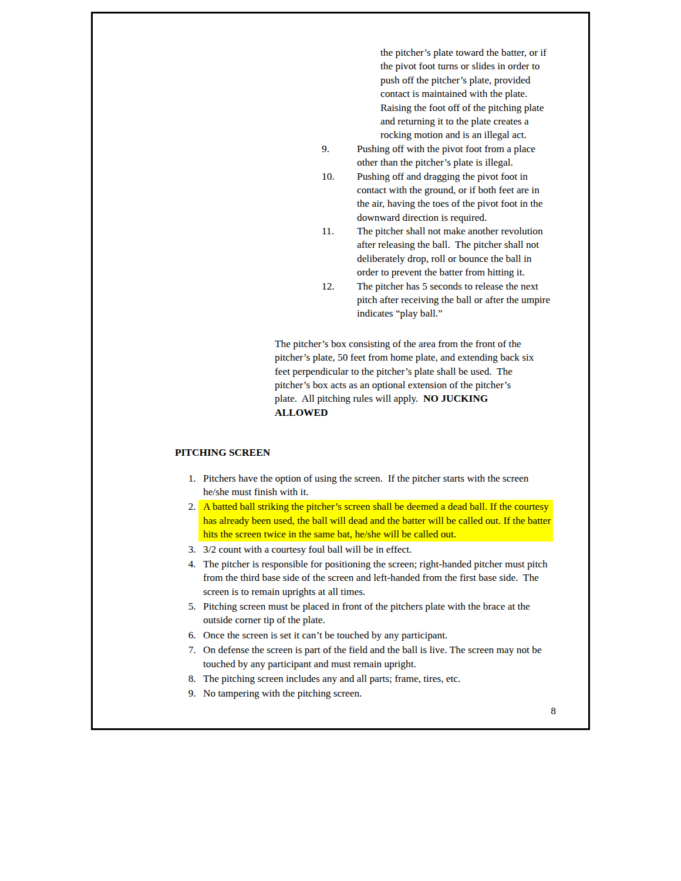the pitcher’s plate toward the batter, or if the pivot foot turns or slides in order to push off the pitcher’s plate, provided contact is maintained with the plate. Raising the foot off of the pitching plate and returning it to the plate creates a rocking motion and is an illegal act.
9. Pushing off with the pivot foot from a place other than the pitcher’s plate is illegal.
10. Pushing off and dragging the pivot foot in contact with the ground, or if both feet are in the air, having the toes of the pivot foot in the downward direction is required.
11. The pitcher shall not make another revolution after releasing the ball. The pitcher shall not deliberately drop, roll or bounce the ball in order to prevent the batter from hitting it.
12. The pitcher has 5 seconds to release the next pitch after receiving the ball or after the umpire indicates “play ball.”
The pitcher’s box consisting of the area from the front of the pitcher’s plate, 50 feet from home plate, and extending back six feet perpendicular to the pitcher’s plate shall be used. The pitcher’s box acts as an optional extension of the pitcher’s plate. All pitching rules will apply. NO JUCKING ALLOWED
PITCHING SCREEN
Pitchers have the option of using the screen. If the pitcher starts with the screen he/she must finish with it.
A batted ball striking the pitcher’s screen shall be deemed a dead ball. If the courtesy has already been used, the ball will dead and the batter will be called out. If the batter hits the screen twice in the same bat, he/she will be called out.
3/2 count with a courtesy foul ball will be in effect.
The pitcher is responsible for positioning the screen; right-handed pitcher must pitch from the third base side of the screen and left-handed from the first base side. The screen is to remain uprights at all times.
Pitching screen must be placed in front of the pitchers plate with the brace at the outside corner tip of the plate.
Once the screen is set it can’t be touched by any participant.
On defense the screen is part of the field and the ball is live. The screen may not be touched by any participant and must remain upright.
The pitching screen includes any and all parts; frame, tires, etc.
No tampering with the pitching screen.
8